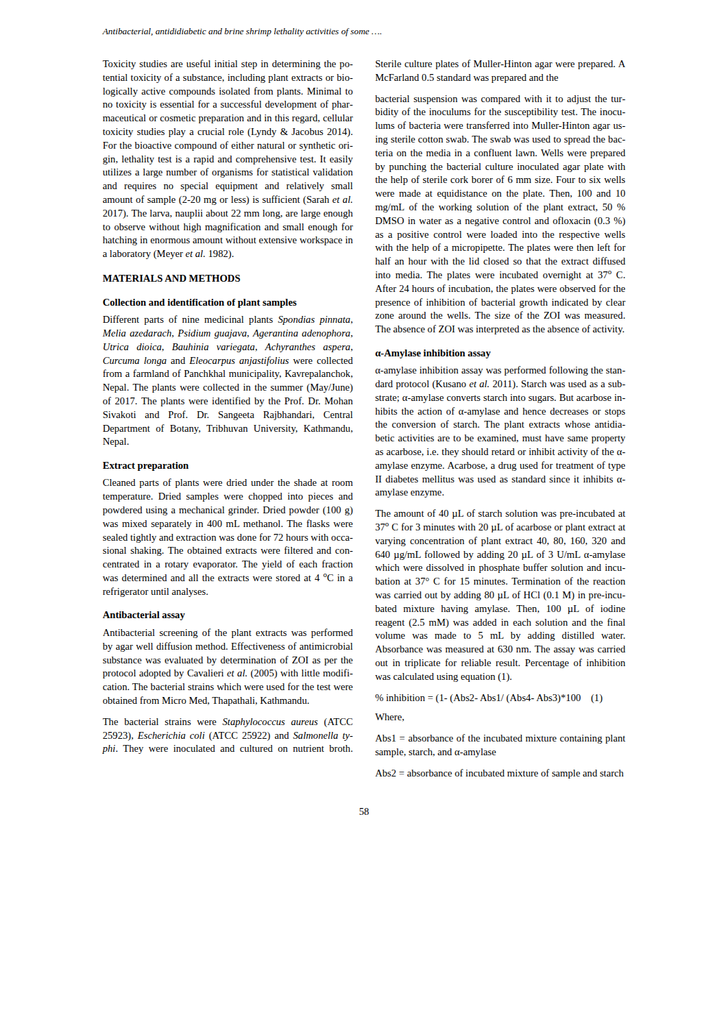Antibacterial, antididiabetic and brine shrimp lethality activities of some ….
Toxicity studies are useful initial step in determining the potential toxicity of a substance, including plant extracts or biologically active compounds isolated from plants. Minimal to no toxicity is essential for a successful development of pharmaceutical or cosmetic preparation and in this regard, cellular toxicity studies play a crucial role (Lyndy & Jacobus 2014). For the bioactive compound of either natural or synthetic origin, lethality test is a rapid and comprehensive test. It easily utilizes a large number of organisms for statistical validation and requires no special equipment and relatively small amount of sample (2-20 mg or less) is sufficient (Sarah et al. 2017). The larva, nauplii about 22 mm long, are large enough to observe without high magnification and small enough for hatching in enormous amount without extensive workspace in a laboratory (Meyer et al. 1982).
MATERIALS AND METHODS
Collection and identification of plant samples
Different parts of nine medicinal plants Spondias pinnata, Melia azedarach, Psidium guajava, Agerantina adenophora, Utrica dioica, Bauhinia variegata, Achyranthes aspera, Curcuma longa and Eleocarpus anjastifolius were collected from a farmland of Panchkhal municipality, Kavrepalanchok, Nepal. The plants were collected in the summer (May/June) of 2017. The plants were identified by the Prof. Dr. Mohan Sivakoti and Prof. Dr. Sangeeta Rajbhandari, Central Department of Botany, Tribhuvan University, Kathmandu, Nepal.
Extract preparation
Cleaned parts of plants were dried under the shade at room temperature. Dried samples were chopped into pieces and powdered using a mechanical grinder. Dried powder (100 g) was mixed separately in 400 mL methanol. The flasks were sealed tightly and extraction was done for 72 hours with occasional shaking. The obtained extracts were filtered and concentrated in a rotary evaporator. The yield of each fraction was determined and all the extracts were stored at 4 oC in a refrigerator until analyses.
Antibacterial assay
Antibacterial screening of the plant extracts was performed by agar well diffusion method. Effectiveness of antimicrobial substance was evaluated by determination of ZOI as per the protocol adopted by Cavalieri et al. (2005) with little modification. The bacterial strains which were used for the test were obtained from Micro Med, Thapathali, Kathmandu.
The bacterial strains were Staphylococcus aureus (ATCC 25923), Escherichia coli (ATCC 25922) and Salmonella typhi. They were inoculated and cultured on nutrient broth. Sterile culture plates of Muller-Hinton agar were prepared. A McFarland 0.5 standard was prepared and the
bacterial suspension was compared with it to adjust the turbidity of the inoculums for the susceptibility test. The inoculums of bacteria were transferred into Muller-Hinton agar using sterile cotton swab. The swab was used to spread the bacteria on the media in a confluent lawn. Wells were prepared by punching the bacterial culture inoculated agar plate with the help of sterile cork borer of 6 mm size. Four to six wells were made at equidistance on the plate. Then, 100 and 10 mg/mL of the working solution of the plant extract, 50 % DMSO in water as a negative control and ofloxacin (0.3 %) as a positive control were loaded into the respective wells with the help of a micropipette. The plates were then left for half an hour with the lid closed so that the extract diffused into media. The plates were incubated overnight at 37o C. After 24 hours of incubation, the plates were observed for the presence of inhibition of bacterial growth indicated by clear zone around the wells. The size of the ZOI was measured. The absence of ZOI was interpreted as the absence of activity.
α-Amylase inhibition assay
α-amylase inhibition assay was performed following the standard protocol (Kusano et al. 2011). Starch was used as a substrate; α-amylase converts starch into sugars. But acarbose inhibits the action of α-amylase and hence decreases or stops the conversion of starch. The plant extracts whose antidiabetic activities are to be examined, must have same property as acarbose, i.e. they should retard or inhibit activity of the α-amylase enzyme. Acarbose, a drug used for treatment of type II diabetes mellitus was used as standard since it inhibits α-amylase enzyme.
The amount of 40 µL of starch solution was pre-incubated at 37o C for 3 minutes with 20 µL of acarbose or plant extract at varying concentration of plant extract 40, 80, 160, 320 and 640 µg/mL followed by adding 20 µL of 3 U/mL α-amylase which were dissolved in phosphate buffer solution and incubation at 37° C for 15 minutes. Termination of the reaction was carried out by adding 80 µL of HCl (0.1 M) in pre-incubated mixture having amylase. Then, 100 µL of iodine reagent (2.5 mM) was added in each solution and the final volume was made to 5 mL by adding distilled water. Absorbance was measured at 630 nm. The assay was carried out in triplicate for reliable result. Percentage of inhibition was calculated using equation (1).
% inhibition = (1- (Abs2- Abs1/ (Abs4- Abs3)*100 (1)
Where,
Abs1 = absorbance of the incubated mixture containing plant sample, starch, and α-amylase
Abs2 = absorbance of incubated mixture of sample and starch
58